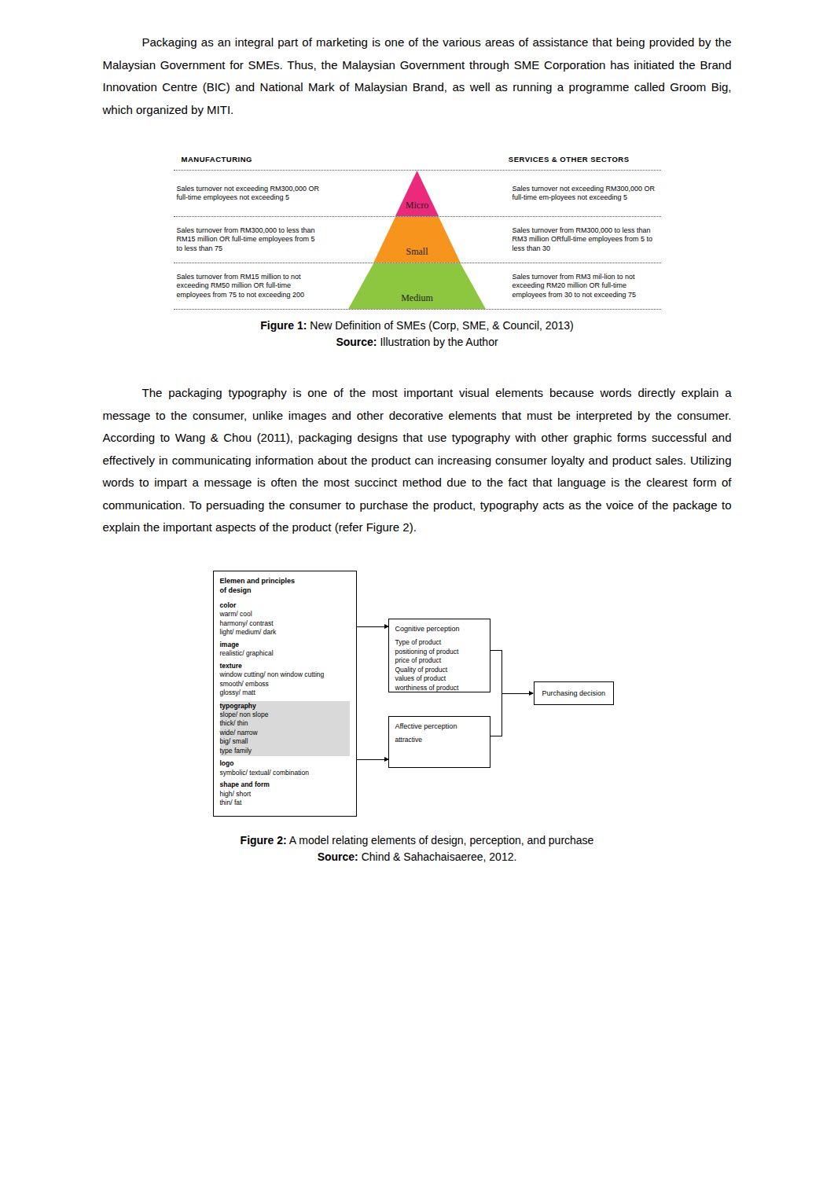Packaging as an integral part of marketing is one of the various areas of assistance that being provided by the Malaysian Government for SMEs. Thus, the Malaysian Government through SME Corporation has initiated the Brand Innovation Centre (BIC) and National Mark of Malaysian Brand, as well as running a programme called Groom Big, which organized by MITI.
MANUFACTURING SERVICES & OTHER SECTORS
Sales turnover not exceeding RM300,000 OR full-time employees not exceeding 5
Micro
Sales turnover not exceeding RM300,000 OR full-time em-ployees not exceeding 5
Sales turnover from RM300,000 to less than RM15 million OR full-time employees from 5 to less than 75
Small
Sales turnover from RM300,000 to less than RM3 million ORfull-time employees from 5 to less than 30
Sales turnover from RM15 million to not exceeding RM50 million OR full-time employees from 75 to not exceeding 200
Medium
Sales turnover from RM3 mil-lion to not exceeding RM20 million OR full-time employees from 30 to not exceeding 75
Figure 1: New Definition of SMEs (Corp, SME, & Council, 2013)
Source: Illustration by the Author
The packaging typography is one of the most important visual elements because words directly explain a message to the consumer, unlike images and other decorative elements that must be interpreted by the consumer. According to Wang & Chou (2011), packaging designs that use typography with other graphic forms successful and effectively in communicating information about the product can increasing consumer loyalty and product sales. Utilizing words to impart a message is often the most succinct method due to the fact that language is the clearest form of communication. To persuading the consumer to purchase the product, typography acts as the voice of the package to explain the important aspects of the product (refer Figure 2).
Elemen and principles
of design
color warm/ cool
harmony/ contrast
light/ medium/ dark
image realistic/ graphical
texture window cutting/ non window cutting
smooth/ emboss
glossy/ matt
typography slope/ non slope
thick/ thin
wide/ narrow
big/ small
type family
logo symbolic/ textual/ combination
shape and form high/ short
thin/ fat
Cognitive perception
Type of product
positioning of product
price of product
Quality of product
values of product
worthiness of product
Affective perception
attractive
Purchasing decision
Figure 2: A model relating elements of design, perception, and purchase
Source: Chind & Sahachaisaeree, 2012.